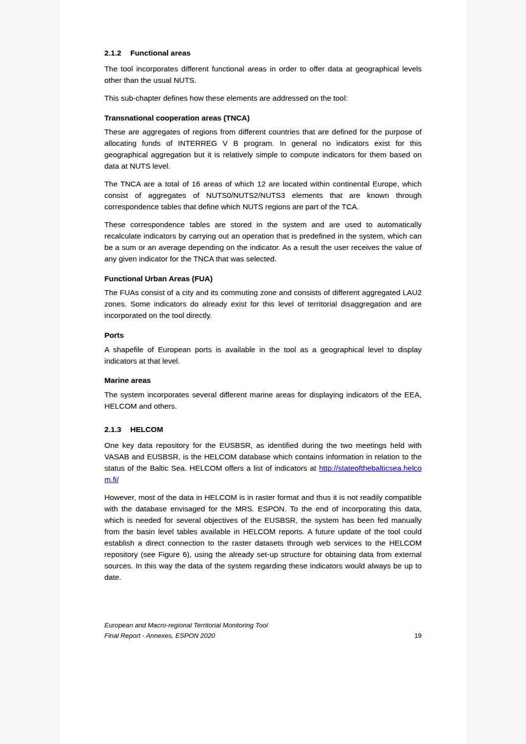2.1.2 Functional areas
The tool incorporates different functional areas in order to offer data at geographical levels other than the usual NUTS.
This sub-chapter defines how these elements are addressed on the tool:
Transnational cooperation areas (TNCA)
These are aggregates of regions from different countries that are defined for the purpose of allocating funds of INTERREG V B program. In general no indicators exist for this geographical aggregation but it is relatively simple to compute indicators for them based on data at NUTS level.
The TNCA are a total of 16 areas of which 12 are located within continental Europe, which consist of aggregates of NUTS0/NUTS2/NUTS3 elements that are known through correspondence tables that define which NUTS regions are part of the TCA.
These correspondence tables are stored in the system and are used to automatically recalculate indicators by carrying out an operation that is predefined in the system, which can be a sum or an average depending on the indicator. As a result the user receives the value of any given indicator for the TNCA that was selected.
Functional Urban Areas (FUA)
The FUAs consist of a city and its commuting zone and consists of different aggregated LAU2 zones. Some indicators do already exist for this level of territorial disaggregation and are incorporated on the tool directly.
Ports
A shapefile of European ports is available in the tool as a geographical level to display indicators at that level.
Marine areas
The system incorporates several different marine areas for displaying indicators of the EEA, HELCOM and others.
2.1.3 HELCOM
One key data repository for the EUSBSR, as identified during the two meetings held with VASAB and EUSBSR, is the HELCOM database which contains information in relation to the status of the Baltic Sea. HELCOM offers a list of indicators at http://stateofthebalticsea.helcom.fi/
However, most of the data in HELCOM is in raster format and thus it is not readily compatible with the database envisaged for the MRS. ESPON. To the end of incorporating this data, which is needed for several objectives of the EUSBSR, the system has been fed manually from the basin level tables available in HELCOM reports. A future update of the tool could establish a direct connection to the raster datasets through web services to the HELCOM repository (see Figure 6), using the already set-up structure for obtaining data from external sources. In this way the data of the system regarding these indicators would always be up to date.
European and Macro-regional Territorial Monitoring Tool
Final Report - Annexes, ESPON 2020 19